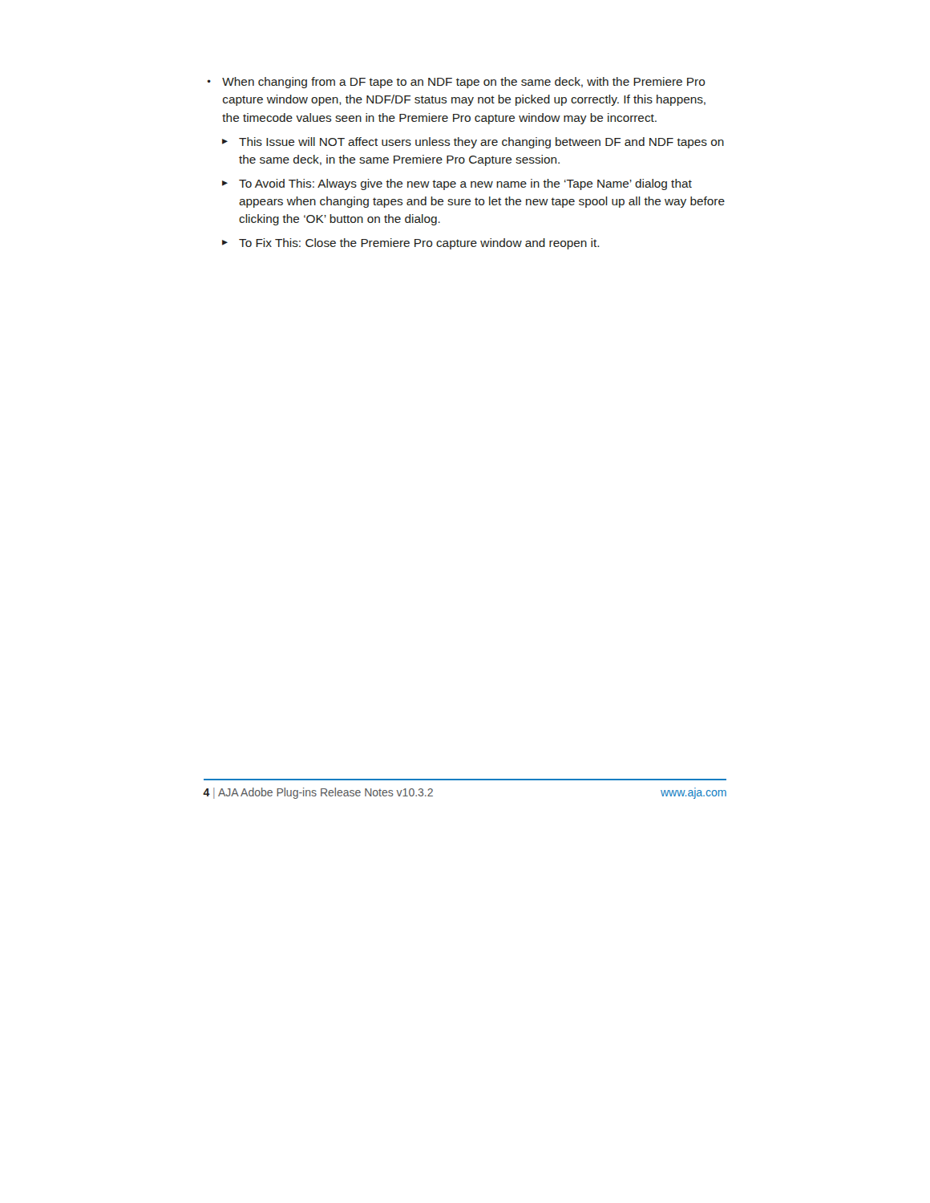When changing from a DF tape to an NDF tape on the same deck, with the Premiere Pro capture window open, the NDF/DF status may not be picked up correctly. If this happens, the timecode values seen in the Premiere Pro capture window may be incorrect.
This Issue will NOT affect users unless they are changing between DF and NDF tapes on the same deck, in the same Premiere Pro Capture session.
To Avoid This: Always give the new tape a new name in the ‘Tape Name’ dialog that appears when changing tapes and be sure to let the new tape spool up all the way before clicking the ‘OK’ button on the dialog.
To Fix This: Close the Premiere Pro capture window and reopen it.
4|AJA Adobe Plug-ins Release Notes v10.3.2
www.aja.com